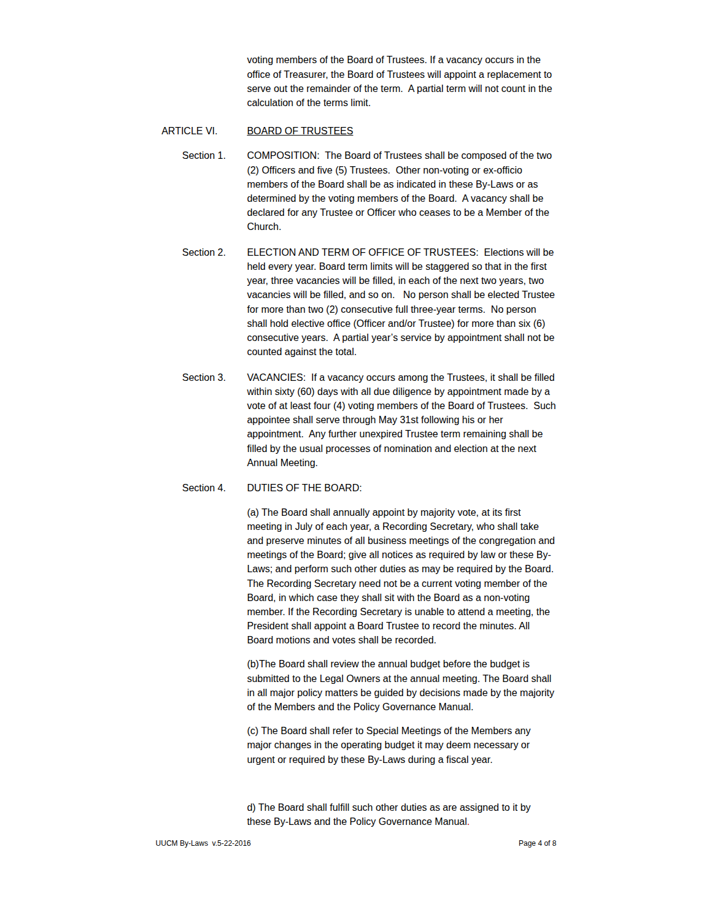voting members of the Board of Trustees. If a vacancy occurs in the office of Treasurer, the Board of Trustees will appoint a replacement to serve out the remainder of the term. A partial term will not count in the calculation of the terms limit.
ARTICLE VI. BOARD OF TRUSTEES
Section 1.
COMPOSITION: The Board of Trustees shall be composed of the two (2) Officers and five (5) Trustees. Other non-voting or ex-officio members of the Board shall be as indicated in these By-Laws or as determined by the voting members of the Board. A vacancy shall be declared for any Trustee or Officer who ceases to be a Member of the Church.
Section 2.
ELECTION AND TERM OF OFFICE OF TRUSTEES: Elections will be held every year. Board term limits will be staggered so that in the first year, three vacancies will be filled, in each of the next two years, two vacancies will be filled, and so on. No person shall be elected Trustee for more than two (2) consecutive full three-year terms. No person shall hold elective office (Officer and/or Trustee) for more than six (6) consecutive years. A partial year’s service by appointment shall not be counted against the total.
Section 3.
VACANCIES: If a vacancy occurs among the Trustees, it shall be filled within sixty (60) days with all due diligence by appointment made by a vote of at least four (4) voting members of the Board of Trustees. Such appointee shall serve through May 31st following his or her appointment. Any further unexpired Trustee term remaining shall be filled by the usual processes of nomination and election at the next Annual Meeting.
Section 4.
DUTIES OF THE BOARD:
(a) The Board shall annually appoint by majority vote, at its first meeting in July of each year, a Recording Secretary, who shall take and preserve minutes of all business meetings of the congregation and meetings of the Board; give all notices as required by law or these By-Laws; and perform such other duties as may be required by the Board. The Recording Secretary need not be a current voting member of the Board, in which case they shall sit with the Board as a non-voting member. If the Recording Secretary is unable to attend a meeting, the President shall appoint a Board Trustee to record the minutes. All Board motions and votes shall be recorded.
(b)The Board shall review the annual budget before the budget is submitted to the Legal Owners at the annual meeting. The Board shall in all major policy matters be guided by decisions made by the majority of the Members and the Policy Governance Manual.
(c) The Board shall refer to Special Meetings of the Members any major changes in the operating budget it may deem necessary or urgent or required by these By-Laws during a fiscal year.
d) The Board shall fulfill such other duties as are assigned to it by these By-Laws and the Policy Governance Manual.
UUCM By-Laws v.5-22-2016 Page 4 of 8